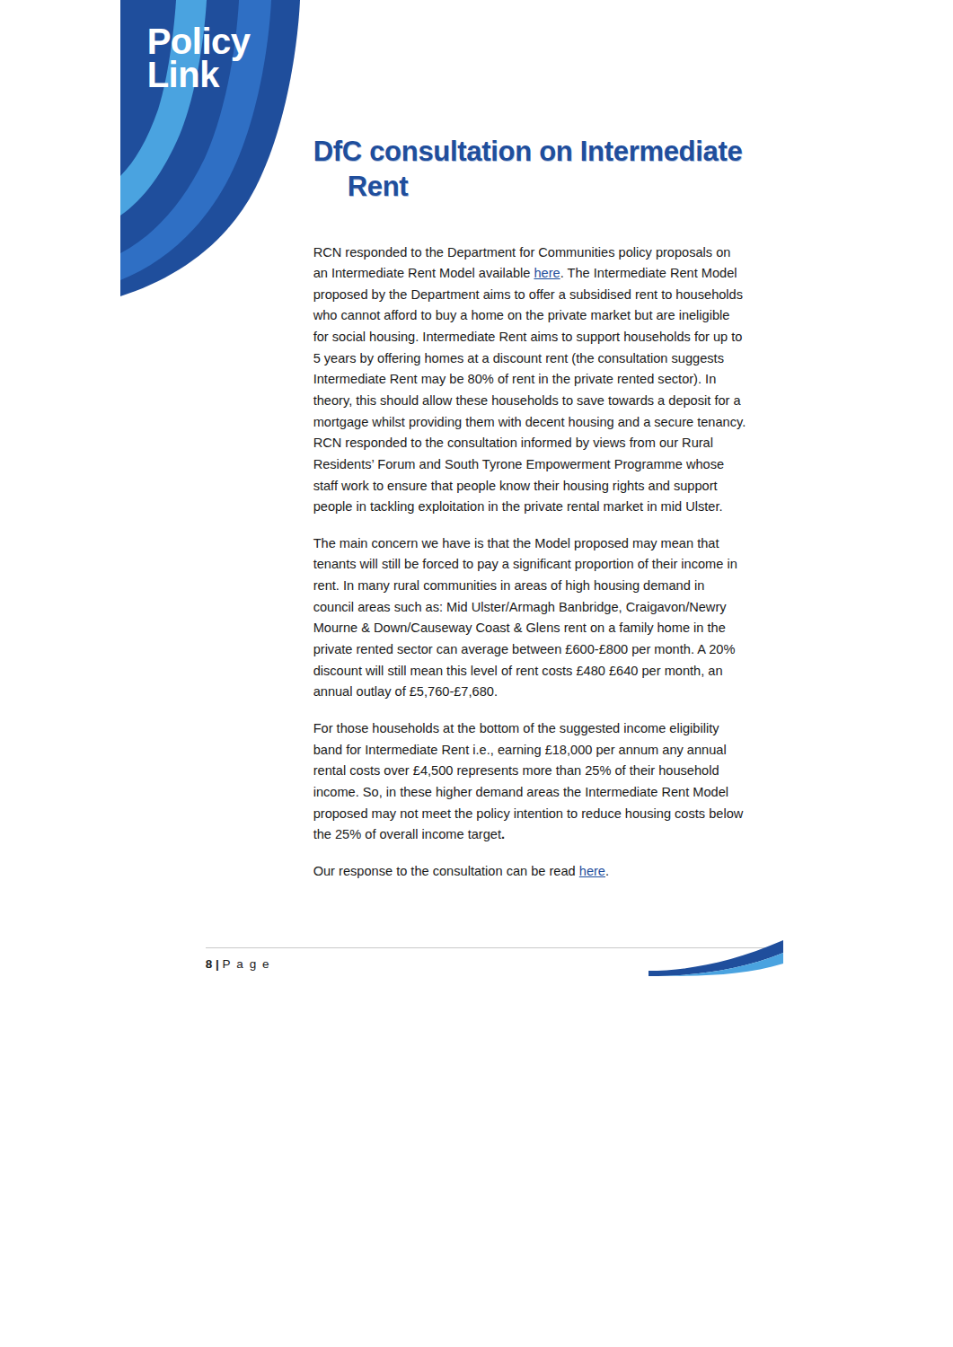Policy Link
DfC consultation on IntermediateRent
RCN responded to the Department for Communities policy proposals on an Intermediate Rent Model available here. The Intermediate Rent Model proposed by the Department aims to offer a subsidised rent to households who cannot afford to buy a home on the private market but are ineligible for social housing. Intermediate Rent aims to support households for up to 5 years by offering homes at a discount rent (the consultation suggests Intermediate Rent may be 80% of rent in the private rented sector). In theory, this should allow these households to save towards a deposit for a mortgage whilst providing them with decent housing and a secure tenancy. RCN responded to the consultation informed by views from our Rural Residents’ Forum and South Tyrone Empowerment Programme whose staff work to ensure that people know their housing rights and support people in tackling exploitation in the private rental market in mid Ulster.
The main concern we have is that the Model proposed may mean that tenants will still be forced to pay a significant proportion of their income in rent. In many rural communities in areas of high housing demand in council areas such as: Mid Ulster/Armagh Banbridge, Craigavon/Newry Mourne & Down/Causeway Coast & Glens rent on a family home in the private rented sector can average between £600-£800 per month. A 20% discount will still mean this level of rent costs £480 £640 per month, an annual outlay of £5,760-£7,680.
For those households at the bottom of the suggested income eligibility band for Intermediate Rent i.e., earning £18,000 per annum any annual rental costs over £4,500 represents more than 25% of their household income. So, in these higher demand areas the Intermediate Rent Model proposed may not meet the policy intention to reduce housing costs below the 25% of overall income target.
Our response to the consultation can be read here.
8 | P a g e